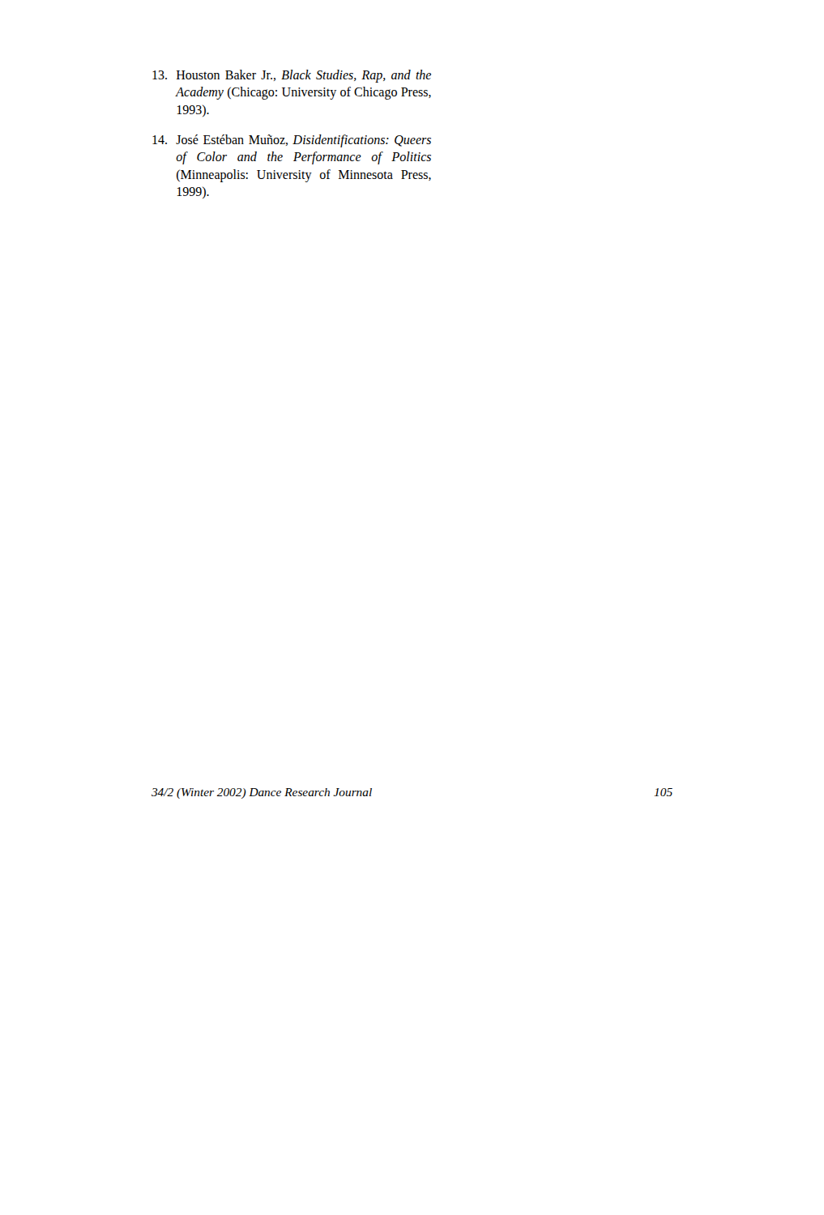Houston Baker Jr., Black Studies, Rap, and the Academy (Chicago: University of Chicago Press, 1993).
José Estéban Muñoz, Disidentifications: Queers of Color and the Performance of Politics (Minneapolis: University of Minnesota Press, 1999).
34/2 (Winter 2002) Dance Research Journal 105